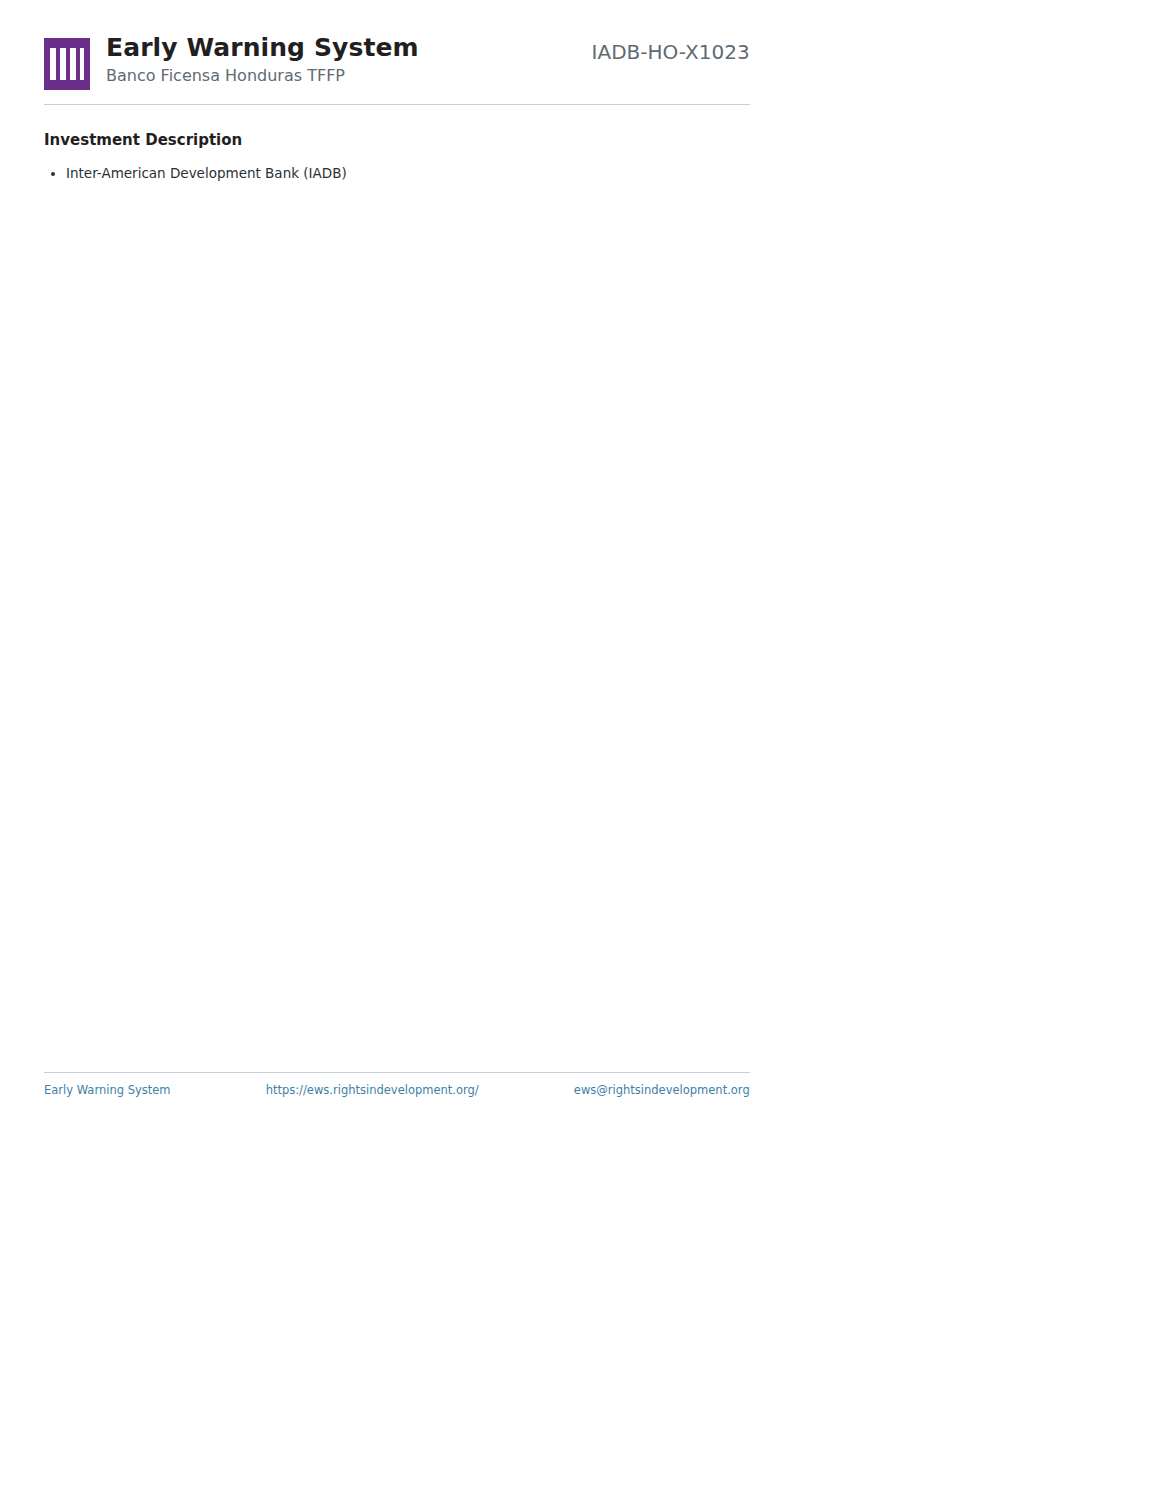Early Warning System
Banco Ficensa Honduras TFFP
IADB-HO-X1023
Investment Description
Inter-American Development Bank (IADB)
Early Warning System
https://ews.rightsindevelopment.org/
ews@rightsindevelopment.org